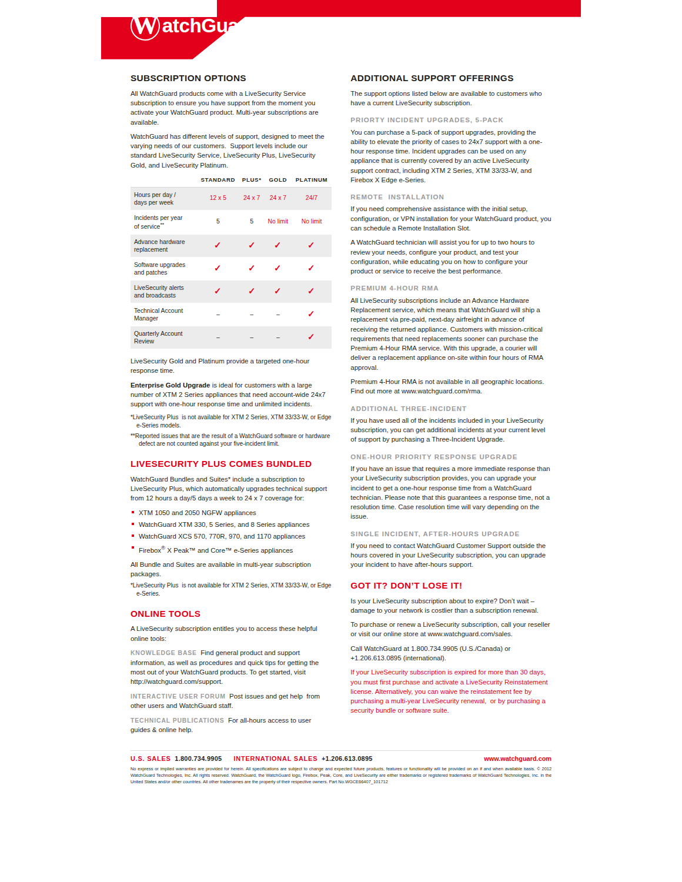W atchGuard®
Subscription Options
All WatchGuard products come with a LiveSecurity Service subscription to ensure you have support from the moment you activate your WatchGuard product. Multi-year subscriptions are available.
WatchGuard has different levels of support, designed to meet the varying needs of our customers. Support levels include our standard LiveSecurity Service, LiveSecurity Plus, LiveSecurity Gold, and LiveSecurity Platinum.
| | STANDARD | PLUS* | GOLD | PLATINUM |
| --- | --- | --- | --- | --- |
| Hours per day / days per week | 12 x 5 | 24 x 7 | 24 x 7 | 24/7 |
| Incidents per year of service ** | 5 | 5 | No limit | No limit |
| Advance hardware replacement | ✓ | ✓ | ✓ | ✓ |
| Software upgrades and patches | ✓ | ✓ | ✓ | ✓ |
| LiveSecurity alerts and broadcasts | ✓ | ✓ | ✓ | ✓ |
| Technical Account Manager | – | – | – | ✓ |
| Quarterly Account Review | – | – | – | ✓ |
LiveSecurity Gold and Platinum provide a targeted one-hour response time.
Enterprise Gold Upgrade is ideal for customers with a large number of XTM 2 Series appliances that need account-wide 24x7 support with one-hour response time and unlimited incidents.
*LiveSecurity Plus is not available for XTM 2 Series, XTM 33/33-W, or Edge e-Series models.
**Reported issues that are the result of a WatchGuard software or hardware defect are not counted against your five-incident limit.
LiveSecurity Plus Comes Bundled
WatchGuard Bundles and Suites* include a subscription to LiveSecurity Plus, which automatically upgrades technical support from 12 hours a day/5 days a week to 24 x 7 coverage for:
XTM 1050 and 2050 NGFW appliances
WatchGuard XTM 330, 5 Series, and 8 Series appliances
WatchGuard XCS 570, 770R, 970, and 1170 appliances
Firebox® X Peak™ and Core™ e-Series appliances
All Bundle and Suites are available in multi-year subscription packages.
*LiveSecurity Plus is not available for XTM 2 Series, XTM 33/33-W, or Edge e-Series.
Online Tools
A LiveSecurity subscription entitles you to access these helpful online tools:
Knowledge Base Find general product and support information, as well as procedures and quick tips for getting the most out of your WatchGuard products. To get started, visit http://watchguard.com/support.
Interactive User Forum Post issues and get help from other users and WatchGuard staff.
Technical Publications For all-hours access to user guides & online help.
Additional Support Offerings
The support options listed below are available to customers who have a current LiveSecurity subscription.
Priorty Incident Upgrades, 5-Pack
You can purchase a 5-pack of support upgrades, providing the ability to elevate the priority of cases to 24x7 support with a one-hour response time. Incident upgrades can be used on any appliance that is currently covered by an active LiveSecurity support contract, including XTM 2 Series, XTM 33/33-W, and Firebox X Edge e-Series.
Remote Installation
If you need comprehensive assistance with the initial setup, configuration, or VPN installation for your WatchGuard product, you can schedule a Remote Installation Slot.
A WatchGuard technician will assist you for up to two hours to review your needs, configure your product, and test your configuration, while educating you on how to configure your product or service to receive the best performance.
Premium 4-Hour RMA
All LiveSecurity subscriptions include an Advance Hardware Replacement service, which means that WatchGuard will ship a replacement via pre-paid, next-day airfreight in advance of receiving the returned appliance. Customers with mission-critical requirements that need replacements sooner can purchase the Premium 4-Hour RMA service. With this upgrade, a courier will deliver a replacement appliance on-site within four hours of RMA approval.
Premium 4-Hour RMA is not available in all geographic locations. Find out more at www.watchguard.com/rma.
Additional Three-Incident
If you have used all of the incidents included in your LiveSecurity subscription, you can get additional incidents at your current level of support by purchasing a Three-Incident Upgrade.
One-Hour Priority Response Upgrade
If you have an issue that requires a more immediate response than your LiveSecurity subscription provides, you can upgrade your incident to get a one-hour response time from a WatchGuard technician. Please note that this guarantees a response time, not a resolution time. Case resolution time will vary depending on the issue.
Single Incident, After-Hours Upgrade
If you need to contact WatchGuard Customer Support outside the hours covered in your LiveSecurity subscription, you can upgrade your incident to have after-hours support.
Got It? Don’t Lose It!
Is your LiveSecurity subscription about to expire? Don’t wait – damage to your network is costlier than a subscription renewal.
To purchase or renew a LiveSecurity subscription, call your reseller or visit our online store at www.watchguard.com/sales.
Call WatchGuard at 1.800.734.9905 (U.S./Canada) or +1.206.613.0895 (international).
If your LiveSecurity subscription is expired for more than 30 days, you must first purchase and activate a LiveSecurity Reinstatement license. Alternatively, you can waive the reinstatement fee by purchasing a multi-year LiveSecurity renewal, or by purchasing a security bundle or software suite.
U.S. SALES 1.800.734.9905 INTERNATIONAL SALES +1.206.613.0895
www.watchguard.com
No express or implied warranties are provided for herein. All specifications are subject to change and expected future products, features or functionality will be provided on an if and when available basis. © 2012 WatchGuard Technologies, Inc. All rights reserved. WatchGuard, the WatchGuard logo, Firebox, Peak, Core, and LiveSecurity are either trademarks or registered trademarks of WatchGuard Technologies, Inc. in the United States and/or other countries. All other tradenames are the property of their respective owners. Part No.WGCE66407_101712